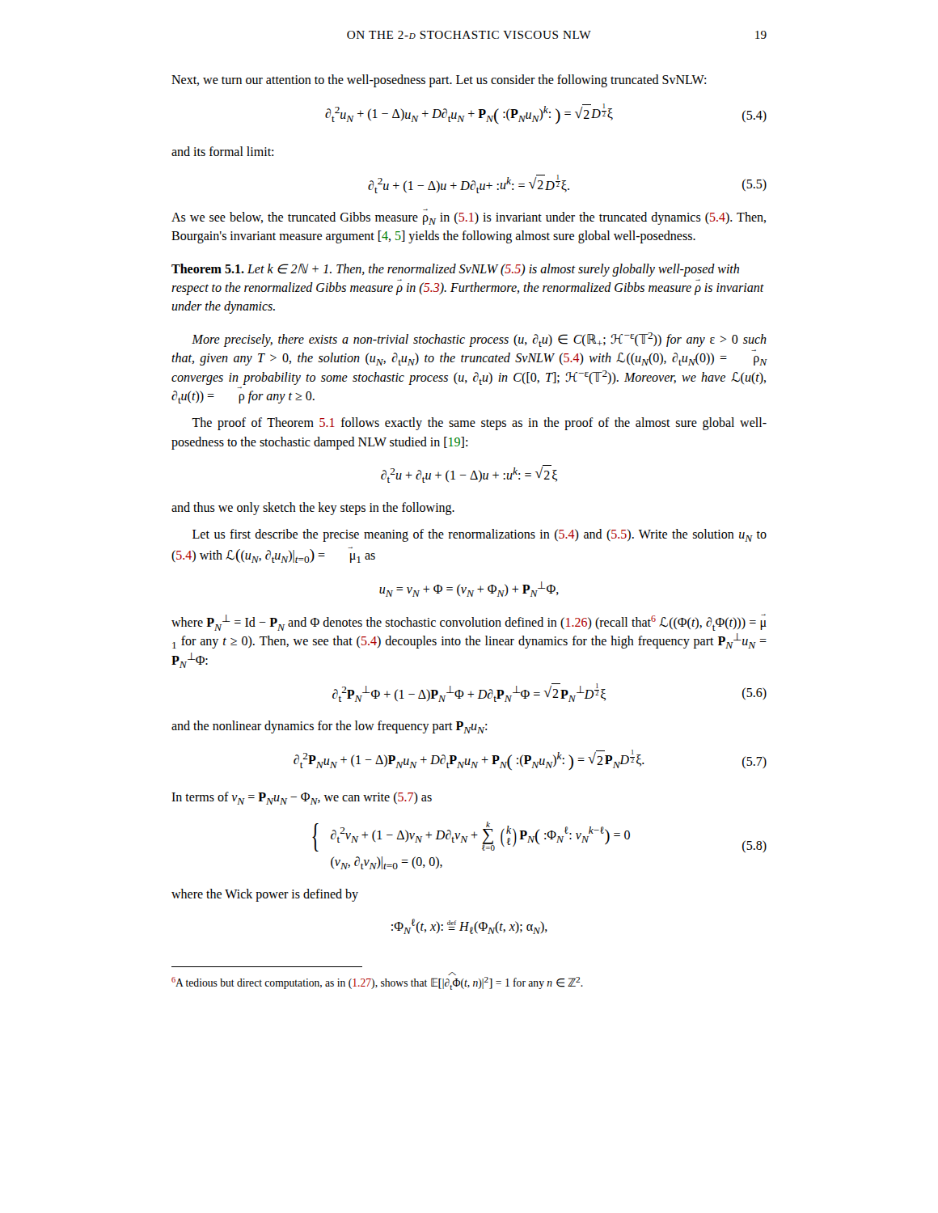ON THE 2-d STOCHASTIC VISCOUS NLW 19
Next, we turn our attention to the well-posedness part. Let us consider the following truncated SvNLW:
∂t2uN + (1 − Δ)uN + D∂tuN + PN( :(PNuN)k: ) = 2 D12ξ (5.4)
and its formal limit:
∂t2u + (1 − Δ)u + D∂tu+ : uk: = 2 D12ξ. (5.5)
As we see below, the truncated Gibbs measure ρN in (5.1) is invariant under the truncated dynamics (5.4). Then, Bourgain's invariant measure argument [4, 5] yields the following almost sure global well-posedness.
Theorem 5.1. Let k ∈ 2ℕ + 1. Then, the renormalized SvNLW (5.5) is almost surely globally well-posed with respect to the renormalized Gibbs measure ρ in (5.3). Furthermore, the renormalized Gibbs measure ρ is invariant under the dynamics.
More precisely, there exists a non-trivial stochastic process (u, ∂tu) ∈ C(ℝ+; ℋ−ε(𝕋2)) for any ε > 0 such that, given any T > 0, the solution (uN, ∂tuN) to the truncated SvNLW (5.4) with ℒ((uN(0), ∂tuN(0)) = ρN converges in probability to some stochastic process (u, ∂tu) in C([0, T]; ℋ−ε(𝕋2)). Moreover, we have ℒ(u(t), ∂tu(t)) = ρ for any t ≥ 0.
The proof of Theorem 5.1 follows exactly the same steps as in the proof of the almost sure global well-posedness to the stochastic damped NLW studied in [19]:
∂t2u + ∂tu + (1 − Δ)u + : uk: = 2ξ
and thus we only sketch the key steps in the following.
Let us first describe the precise meaning of the renormalizations in (5.4) and (5.5). Write the solution uN to (5.4) with ℒ((uN, ∂tuN)|t=0) = μ1 as
uN = vN + Φ = (vN + ΦN) + PN⊥Φ,
where PN⊥ = Id − PN and Φ denotes the stochastic convolution defined in (1.26) (recall that6 ℒ((Φ(t), ∂tΦ(t))) = μ1 for any t ≥ 0). Then, we see that (5.4) decouples into the linear dynamics for the high frequency part PN⊥uN = PN⊥Φ:
∂t2PN⊥Φ + (1 − Δ)PN⊥Φ + D∂tPN⊥Φ = 2 PN⊥D12ξ (5.6)
and the nonlinear dynamics for the low frequency part PNuN:
∂t2PNuN + (1 − Δ)PNuN + D∂tPNuN + PN( :(PNuN)k: ) = 2 PND12ξ. (5.7)
In terms of vN = PNuN − ΦN, we can write (5.7) as
{ ∂t2vN + (1 − Δ)vN + D∂tvN + k∑ℓ=0 (kℓ) PN( : ΦNℓ: vNk−ℓ) = 0 (vN, ∂tvN)|t=0 = (0, 0), (5.8)
where the Wick power is defined by
: ΦNℓ(t, x): def= Hℓ(ΦN(t, x); αN),
6 A tedious but direct computation, as in (1.27), shows that 𝔼[|∂tΦ(t, n)|2] = 1 for any n ∈ ℤ2.